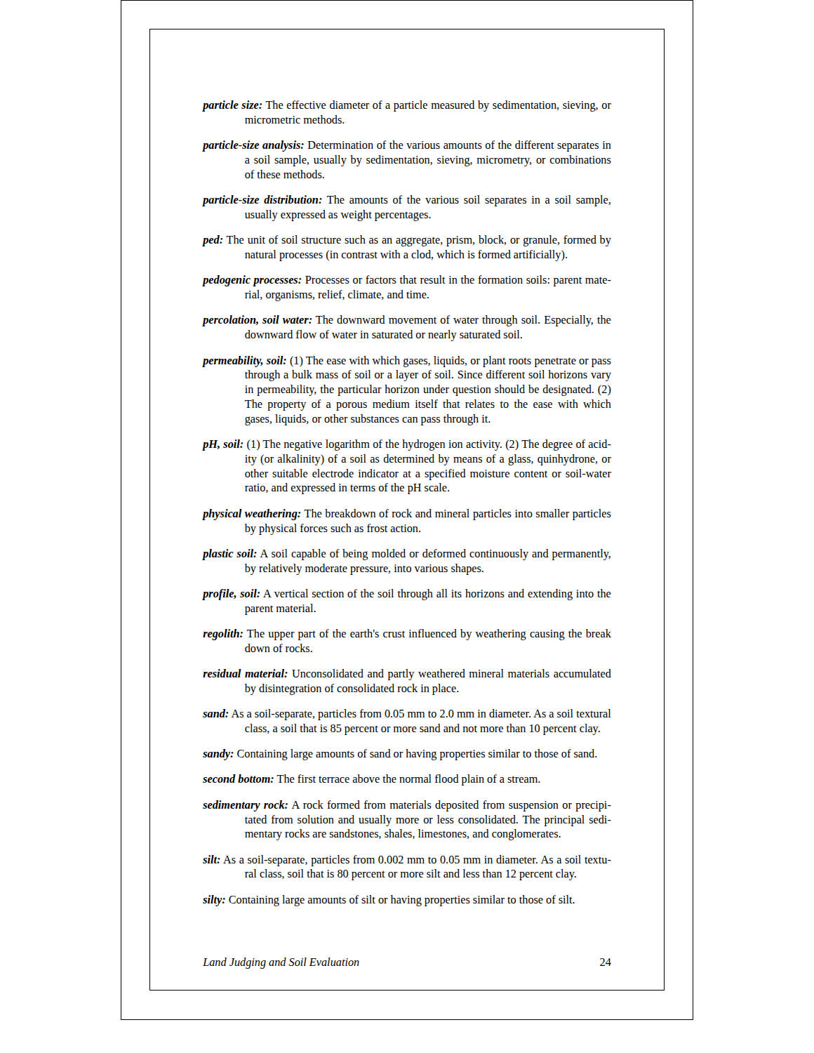particle size: The effective diameter of a particle measured by sedimentation, sieving, or micrometric methods.
particle-size analysis: Determination of the various amounts of the different separates in a soil sample, usually by sedimentation, sieving, micrometry, or combinations of these methods.
particle-size distribution: The amounts of the various soil separates in a soil sample, usually expressed as weight percentages.
ped: The unit of soil structure such as an aggregate, prism, block, or granule, formed by natural processes (in contrast with a clod, which is formed artificially).
pedogenic processes: Processes or factors that result in the formation soils: parent material, organisms, relief, climate, and time.
percolation, soil water: The downward movement of water through soil. Especially, the downward flow of water in saturated or nearly saturated soil.
permeability, soil: (1) The ease with which gases, liquids, or plant roots penetrate or pass through a bulk mass of soil or a layer of soil. Since different soil horizons vary in permeability, the particular horizon under question should be designated. (2) The property of a porous medium itself that relates to the ease with which gases, liquids, or other substances can pass through it.
pH, soil: (1) The negative logarithm of the hydrogen ion activity. (2) The degree of acidity (or alkalinity) of a soil as determined by means of a glass, quinhydrone, or other suitable electrode indicator at a specified moisture content or soil-water ratio, and expressed in terms of the pH scale.
physical weathering: The breakdown of rock and mineral particles into smaller particles by physical forces such as frost action.
plastic soil: A soil capable of being molded or deformed continuously and permanently, by relatively moderate pressure, into various shapes.
profile, soil: A vertical section of the soil through all its horizons and extending into the parent material.
regolith: The upper part of the earth's crust influenced by weathering causing the break down of rocks.
residual material: Unconsolidated and partly weathered mineral materials accumulated by disintegration of consolidated rock in place.
sand: As a soil-separate, particles from 0.05 mm to 2.0 mm in diameter. As a soil textural class, a soil that is 85 percent or more sand and not more than 10 percent clay.
sandy: Containing large amounts of sand or having properties similar to those of sand.
second bottom: The first terrace above the normal flood plain of a stream.
sedimentary rock: A rock formed from materials deposited from suspension or precipitated from solution and usually more or less consolidated. The principal sedimentary rocks are sandstones, shales, limestones, and conglomerates.
silt: As a soil-separate, particles from 0.002 mm to 0.05 mm in diameter. As a soil textural class, soil that is 80 percent or more silt and less than 12 percent clay.
silty: Containing large amounts of silt or having properties similar to those of silt.
Land Judging and Soil Evaluation 24